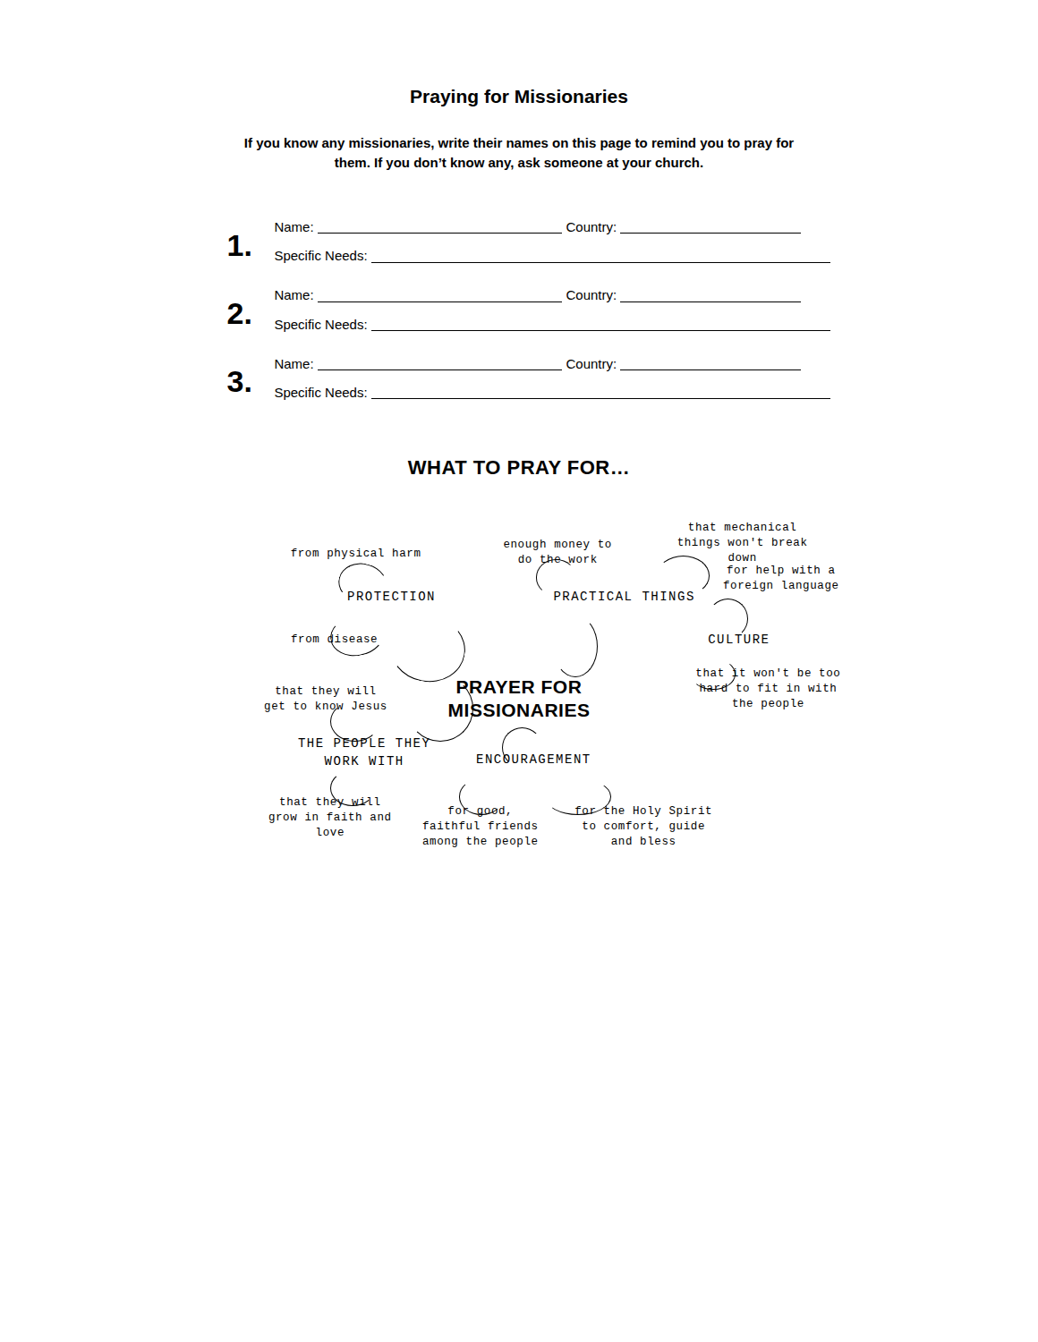Praying for Missionaries
If you know any missionaries, write their names on this page to remind you to pray for them. If you don’t know any, ask someone at your church.
1.
Name: Country:
Specific Needs:
2.
Name: Country:
Specific Needs:
3.
Name: Country:
Specific Needs:
WHAT TO PRAY FOR…
PRAYER FOR
MISSIONARIES
PROTECTION
PRACTICAL THINGS
CULTURE
THE PEOPLE THEY WORK WITH
ENCOURAGEMENT
from physical harm
from disease
enough money to do the work
that mechanical things won't break down
for help with a foreign language
that it won't be too hard to fit in with the people
that they will get to know Jesus
that they will grow in faith and love
for good, faithful friends among the people
for the Holy Spirit to comfort, guide and bless